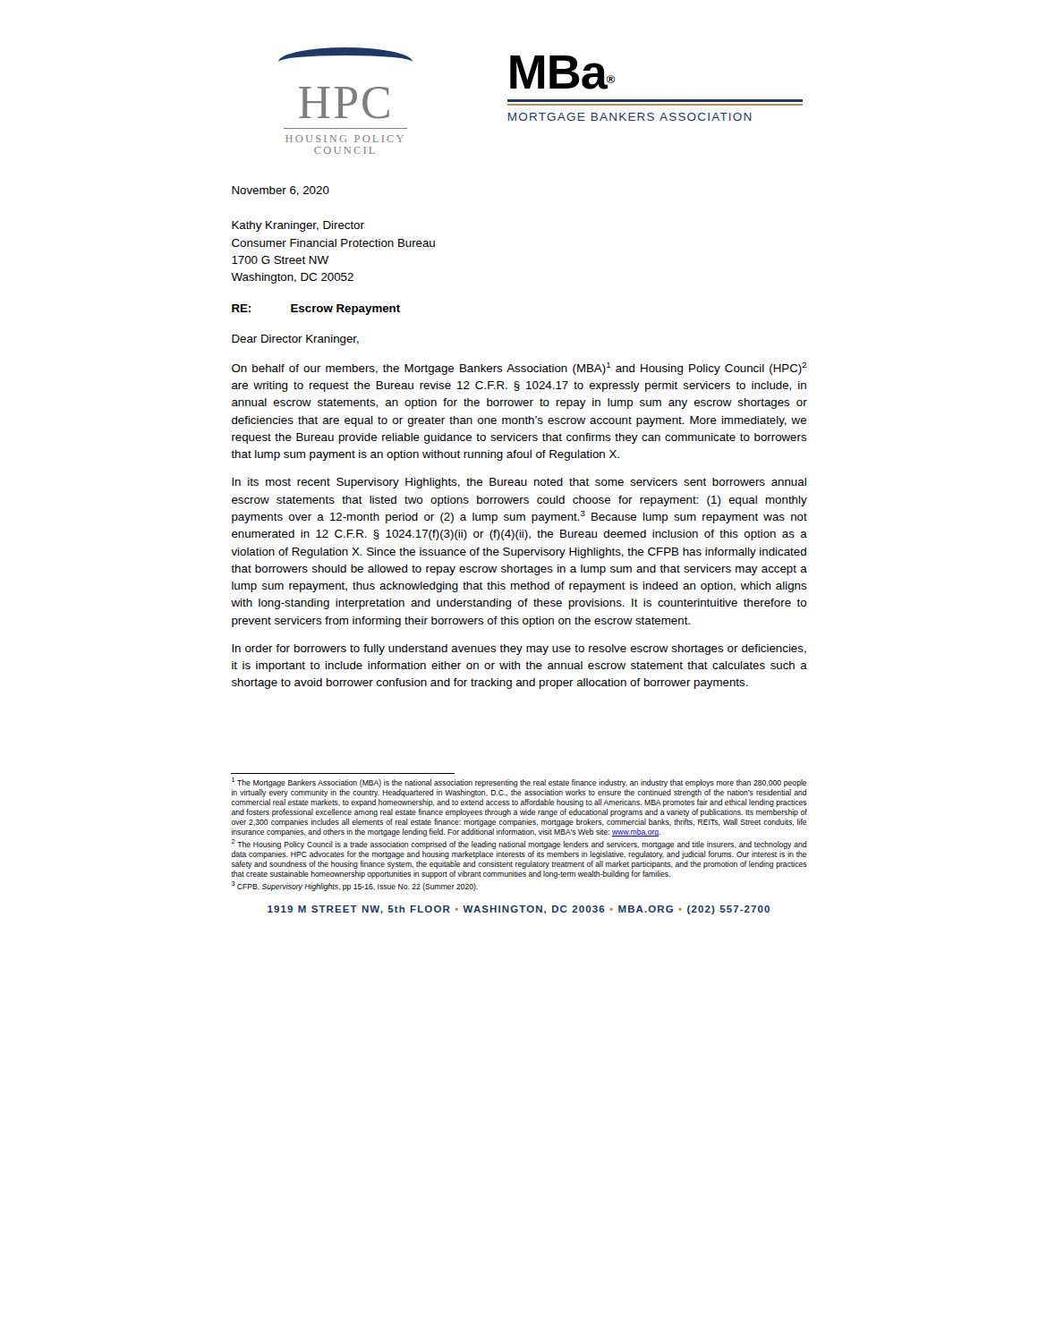HPC
Housing Policy Council
MBa®
MORTGAGE BANKERS ASSOCIATION
November 6, 2020
Kathy Kraninger, Director
Consumer Financial Protection Bureau
1700 G Street NW
Washington, DC 20052
RE: Escrow Repayment
Dear Director Kraninger,
On behalf of our members, the Mortgage Bankers Association (MBA)1 and Housing Policy Council (HPC)2 are writing to request the Bureau revise 12 C.F.R. § 1024.17 to expressly permit servicers to include, in annual escrow statements, an option for the borrower to repay in lump sum any escrow shortages or deficiencies that are equal to or greater than one month’s escrow account payment. More immediately, we request the Bureau provide reliable guidance to servicers that confirms they can communicate to borrowers that lump sum payment is an option without running afoul of Regulation X.
In its most recent Supervisory Highlights, the Bureau noted that some servicers sent borrowers annual escrow statements that listed two options borrowers could choose for repayment: (1) equal monthly payments over a 12-month period or (2) a lump sum payment.3 Because lump sum repayment was not enumerated in 12 C.F.R. § 1024.17(f)(3)(ii) or (f)(4)(ii), the Bureau deemed inclusion of this option as a violation of Regulation X. Since the issuance of the Supervisory Highlights, the CFPB has informally indicated that borrowers should be allowed to repay escrow shortages in a lump sum and that servicers may accept a lump sum repayment, thus acknowledging that this method of repayment is indeed an option, which aligns with long-standing interpretation and understanding of these provisions. It is counterintuitive therefore to prevent servicers from informing their borrowers of this option on the escrow statement.
In order for borrowers to fully understand avenues they may use to resolve escrow shortages or deficiencies, it is important to include information either on or with the annual escrow statement that calculates such a shortage to avoid borrower confusion and for tracking and proper allocation of borrower payments.
1 The Mortgage Bankers Association (MBA) is the national association representing the real estate finance industry, an industry that employs more than 280,000 people in virtually every community in the country. Headquartered in Washington, D.C., the association works to ensure the continued strength of the nation's residential and commercial real estate markets, to expand homeownership, and to extend access to affordable housing to all Americans. MBA promotes fair and ethical lending practices and fosters professional excellence among real estate finance employees through a wide range of educational programs and a variety of publications. Its membership of over 2,300 companies includes all elements of real estate finance: mortgage companies, mortgage brokers, commercial banks, thrifts, REITs, Wall Street conduits, life insurance companies, and others in the mortgage lending field. For additional information, visit MBA's Web site: www.mba.org.
2 The Housing Policy Council is a trade association comprised of the leading national mortgage lenders and servicers, mortgage and title insurers, and technology and data companies. HPC advocates for the mortgage and housing marketplace interests of its members in legislative, regulatory, and judicial forums. Our interest is in the safety and soundness of the housing finance system, the equitable and consistent regulatory treatment of all market participants, and the promotion of lending practices that create sustainable homeownership opportunities in support of vibrant communities and long-term wealth-building for families.
3 CFPB, Supervisory Highlights, pp 15-16, Issue No. 22 (Summer 2020).
1919 M STREET NW, 5th FLOOR • WASHINGTON, DC 20036 • MBA.ORG • (202) 557-2700